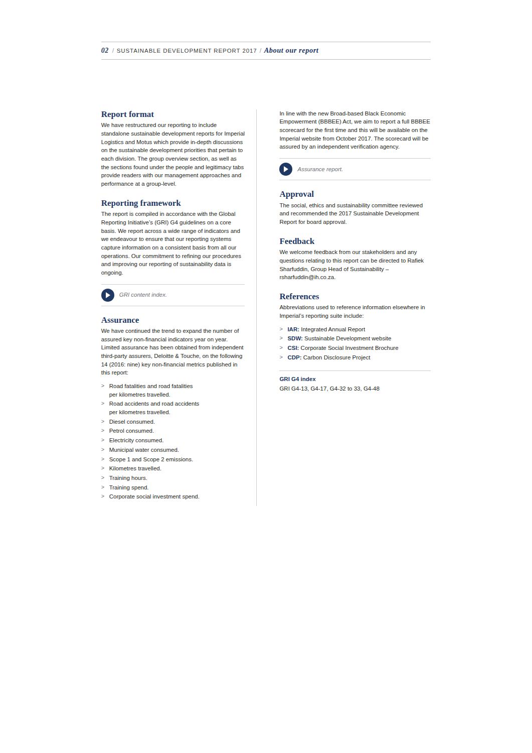02/SUSTAINABLE DEVELOPMENT REPORT 2017/About our report
Report format
We have restructured our reporting to include standalone sustainable development reports for Imperial Logistics and Motus which provide in-depth discussions on the sustainable development priorities that pertain to each division. The group overview section, as well as the sections found under the people and legitimacy tabs provide readers with our management approaches and performance at a group-level.
Reporting framework
The report is compiled in accordance with the Global Reporting Initiative’s (GRI) G4 guidelines on a core basis. We report across a wide range of indicators and we endeavour to ensure that our reporting systems capture information on a consistent basis from all our operations. Our commitment to refining our procedures and improving our reporting of sustainability data is ongoing.
GRI content index.
Assurance
We have continued the trend to expand the number of assured key non-financial indicators year on year. Limited assurance has been obtained from independent third-party assurers, Deloitte & Touche, on the following 14 (2016: nine) key non-financial metrics published in this report:
Road fatalities and road fatalitiesper kilometres travelled.
Road accidents and road accidentsper kilometres travelled.
Diesel consumed.
Petrol consumed.
Electricity consumed.
Municipal water consumed.
Scope 1 and Scope 2 emissions.
Kilometres travelled.
Training hours.
Training spend.
Corporate social investment spend.
In line with the new Broad-based Black Economic Empowerment (BBBEE) Act, we aim to report a full BBBEE scorecard for the first time and this will be available on the Imperial website from October 2017. The scorecard will be assured by an independent verification agency.
Assurance report.
Approval
The social, ethics and sustainability committee reviewed and recommended the 2017 Sustainable Development Report for board approval.
Feedback
We welcome feedback from our stakeholders and any questions relating to this report can be directed to Rafiek Sharfuddin, Group Head of Sustainability – rsharfuddin@ih.co.za.
References
Abbreviations used to reference information elsewhere in Imperial’s reporting suite include:
IAR: Integrated Annual Report
SDW: Sustainable Development website
CSI: Corporate Social Investment Brochure
CDP: Carbon Disclosure Project
GRI G4 index
GRI G4-13, G4-17, G4-32 to 33, G4-48